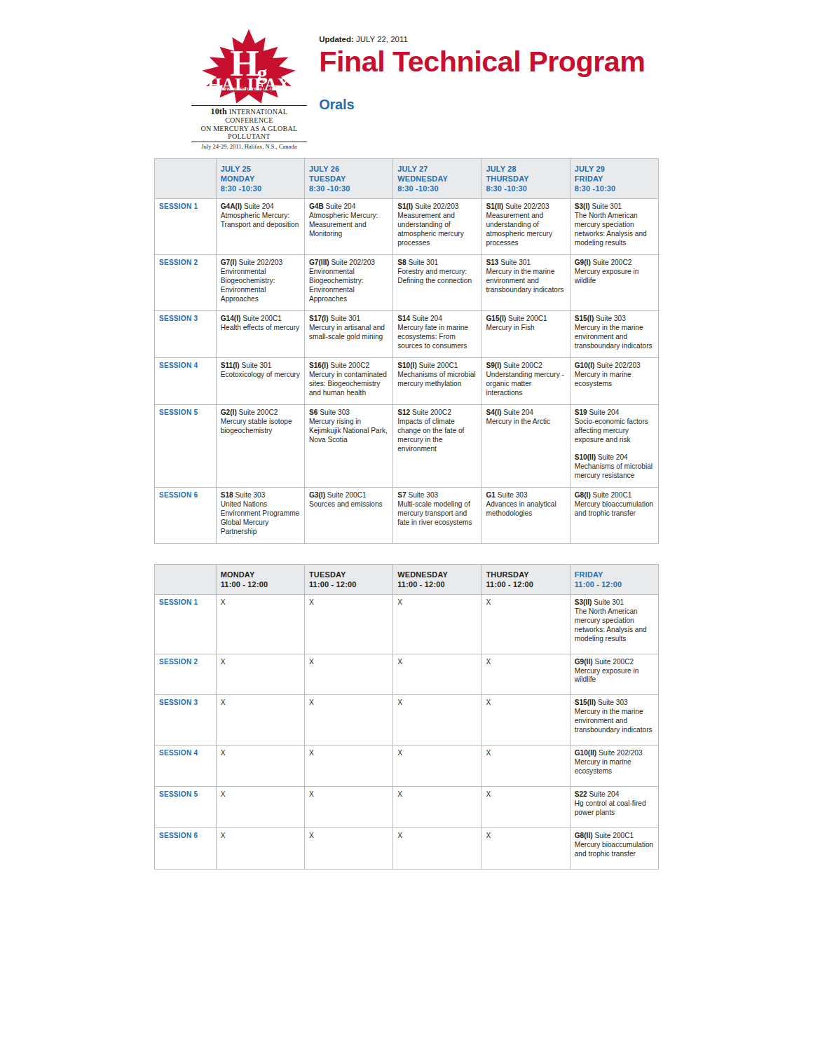2011
Hg
HALIFAX
WWW.MERCURY2011.ORG
10th INTERNATIONAL CONFERENCE
ON MERCURY AS A GLOBAL POLLUTANT
July 24-29, 2011, Halifax, N.S., Canada
Updated: JULY 22, 2011
Final Technical Program
Orals
| | JULY 25 MONDAY 8:30 -10:30 | JULY 26 TUESDAY 8:30 -10:30 | JULY 27 WEDNESDAY 8:30 -10:30 | JULY 28 THURSDAY 8:30 -10:30 | JULY 29 FRIDAY 8:30 -10:30 |
| --- | --- | --- | --- | --- | --- |
| SESSION 1 | G4A(I) Suite 204 Atmospheric Mercury: Transport and deposition | G4B Suite 204 Atmospheric Mercury: Measurement and Monitoring | S1(I) Suite 202/203 Measurement and understanding of atmospheric mercury processes | S1(II) Suite 202/203 Measurement and understanding of atmospheric mercury processes | S3(I) Suite 301 The North American mercury speciation networks: Analysis and modeling results |
| SESSION 2 | G7(I) Suite 202/203 Environmental Biogeochemistry: Environmental Approaches | G7(III) Suite 202/203 Environmental Biogeochemistry: Environmental Approaches | S8 Suite 301 Forestry and mercury: Defining the connection | S13 Suite 301 Mercury in the marine environment and transboundary indicators | G9(I) Suite 200C2 Mercury exposure in wildlife |
| SESSION 3 | G14(I) Suite 200C1 Health effects of mercury | S17(I) Suite 301 Mercury in artisanal and small-scale gold mining | S14 Suite 204 Mercury fate in marine ecosystems: From sources to consumers | G15(I) Suite 200C1 Mercury in Fish | S15(I) Suite 303 Mercury in the marine environment and transboundary indicators |
| SESSION 4 | S11(I) Suite 301 Ecotoxicology of mercury | S16(I) Suite 200C2 Mercury in contaminated sites: Biogeochemistry and human health | S10(I) Suite 200C1 Mechanisms of microbial mercury methylation | S9(I) Suite 200C2 Understanding mercury - organic matter interactions | G10(I) Suite 202/203 Mercury in marine ecosystems |
| SESSION 5 | G2(I) Suite 200C2 Mercury stable isotope biogeochemistry | S6 Suite 303 Mercury rising in Kejimkujik National Park, Nova Scotia | S12 Suite 200C2 Impacts of climate change on the fate of mercury in the environment | S4(I) Suite 204 Mercury in the Arctic | S19 Suite 204 Socio-economic factors affecting mercury exposure and risk S10(II) Suite 204 Mechanisms of microbial mercury resistance |
| SESSION 6 | S18 Suite 303 United Nations Environment Programme Global Mercury Partnership | G3(I) Suite 200C1 Sources and emissions | S7 Suite 303 Multi-scale modeling of mercury transport and fate in river ecosystems | G1 Suite 303 Advances in analytical methodologies | G8(I) Suite 200C1 Mercury bioaccumulation and trophic transfer |
| | MONDAY 11:00 - 12:00 | TUESDAY 11:00 - 12:00 | WEDNESDAY 11:00 - 12:00 | THURSDAY 11:00 - 12:00 | FRIDAY 11:00 - 12:00 |
| --- | --- | --- | --- | --- | --- |
| SESSION 1 | X | X | X | X | S3(II) Suite 301 The North American mercury speciation networks: Analysis and modeling results |
| SESSION 2 | X | X | X | X | G9(II) Suite 200C2 Mercury exposure in wildlife |
| SESSION 3 | X | X | X | X | S15(II) Suite 303 Mercury in the marine environment and transboundary indicators |
| SESSION 4 | X | X | X | X | G10(II) Suite 202/203 Mercury in marine ecosystems |
| SESSION 5 | X | X | X | X | S22 Suite 204 Hg control at coal-fired power plants |
| SESSION 6 | X | X | X | X | G8(II) Suite 200C1 Mercury bioaccumulation and trophic transfer |